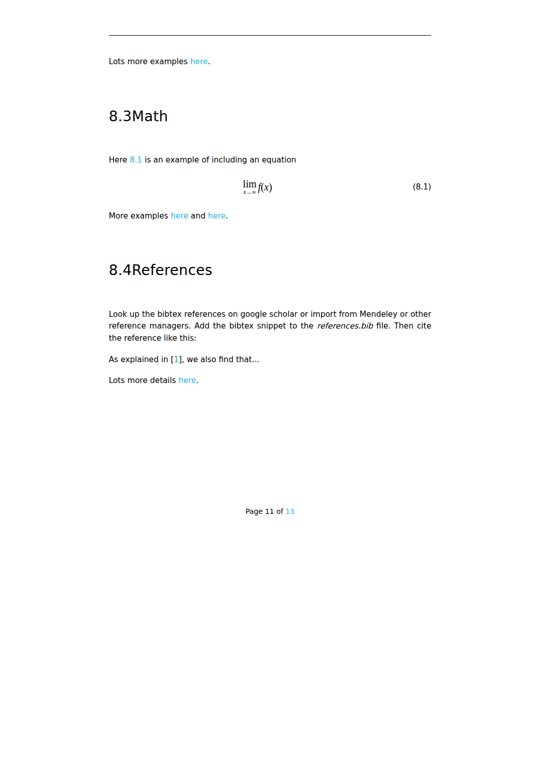Lots more examples here.
8.3 Math
Here 8.1 is an example of including an equation
lim x→∞f(x)
(8.1)
More examples here and here.
8.4 References
Look up the bibtex references on google scholar or import from Mendeley or other reference managers. Add the bibtex snippet to the references.bib file. Then cite the reference like this:
As explained in [1], we also find that...
Lots more details here.
Page 11 of 13